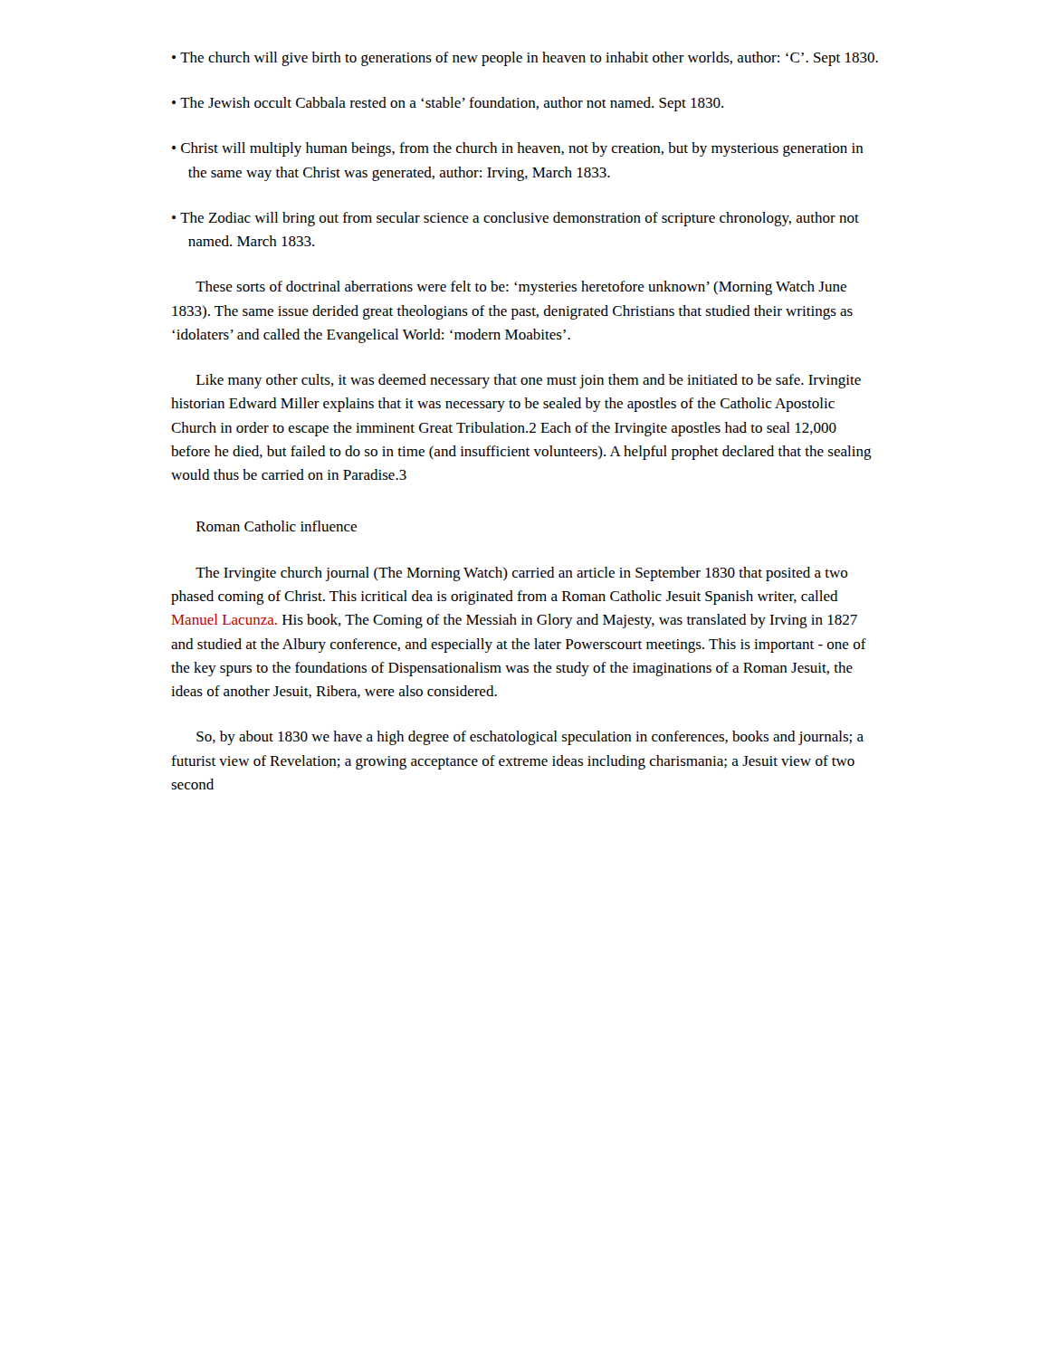The church will give birth to generations of new people in heaven to inhabit other worlds, author: ‘C’. Sept 1830.
The Jewish occult Cabbala rested on a ‘stable’ foundation, author not named. Sept 1830.
Christ will multiply human beings, from the church in heaven, not by creation, but by mysterious generation in the same way that Christ was generated, author: Irving, March 1833.
The Zodiac will bring out from secular science a conclusive demonstration of scripture chronology, author not named. March 1833.
These sorts of doctrinal aberrations were felt to be: ‘mysteries heretofore unknown’ (Morning Watch June 1833). The same issue derided great theologians of the past, denigrated Christians that studied their writings as ‘idolaters’ and called the Evangelical World: ‘modern Moabites’.
Like many other cults, it was deemed necessary that one must join them and be initiated to be safe. Irvingite historian Edward Miller explains that it was necessary to be sealed by the apostles of the Catholic Apostolic Church in order to escape the imminent Great Tribulation.2 Each of the Irvingite apostles had to seal 12,000 before he died, but failed to do so in time (and insufficient volunteers). A helpful prophet declared that the sealing would thus be carried on in Paradise.3
Roman Catholic influence
The Irvingite church journal (The Morning Watch) carried an article in September 1830 that posited a two phased coming of Christ. This icritical dea is originated from a Roman Catholic Jesuit Spanish writer, called Manuel Lacunza. His book, The Coming of the Messiah in Glory and Majesty, was translated by Irving in 1827 and studied at the Albury conference, and especially at the later Powerscourt meetings. This is important - one of the key spurs to the foundations of Dispensationalism was the study of the imaginations of a Roman Jesuit, the ideas of another Jesuit, Ribera, were also considered.
So, by about 1830 we have a high degree of eschatological speculation in conferences, books and journals; a futurist view of Revelation; a growing acceptance of extreme ideas including charismania; a Jesuit view of two second